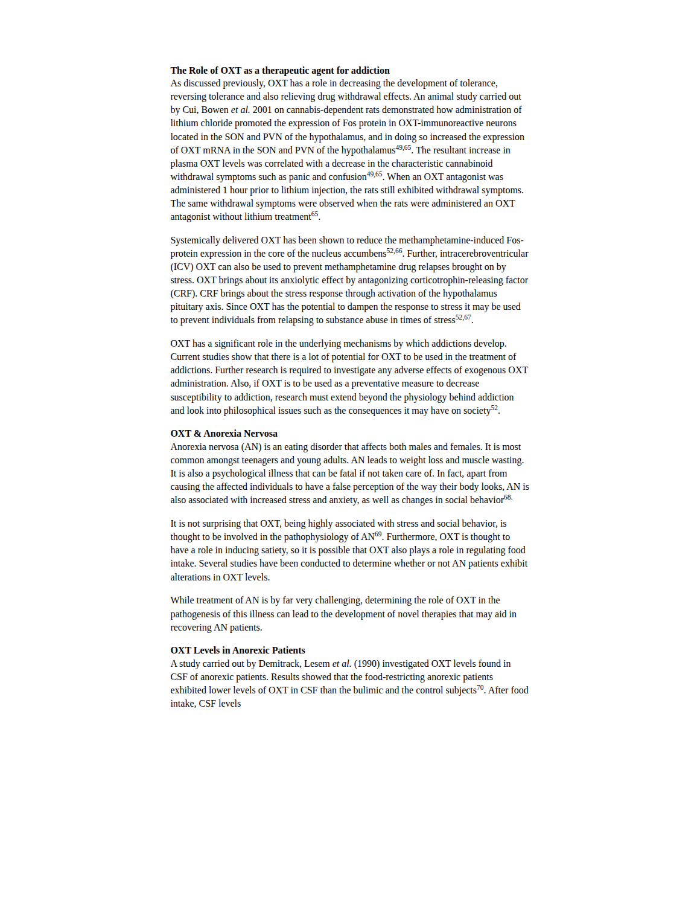The Role of OXT as a therapeutic agent for addiction
As discussed previously, OXT has a role in decreasing the development of tolerance, reversing tolerance and also relieving drug withdrawal effects. An animal study carried out by Cui, Bowen et al. 2001 on cannabis-dependent rats demonstrated how administration of lithium chloride promoted the expression of Fos protein in OXT-immunoreactive neurons located in the SON and PVN of the hypothalamus, and in doing so increased the expression of OXT mRNA in the SON and PVN of the hypothalamus49,65. The resultant increase in plasma OXT levels was correlated with a decrease in the characteristic cannabinoid withdrawal symptoms such as panic and confusion49,65. When an OXT antagonist was administered 1 hour prior to lithium injection, the rats still exhibited withdrawal symptoms. The same withdrawal symptoms were observed when the rats were administered an OXT antagonist without lithium treatment65.
Systemically delivered OXT has been shown to reduce the methamphetamine-induced Fos-protein expression in the core of the nucleus accumbens52,66. Further, intracerebroventricular (ICV) OXT can also be used to prevent methamphetamine drug relapses brought on by stress. OXT brings about its anxiolytic effect by antagonizing corticotrophin-releasing factor (CRF). CRF brings about the stress response through activation of the hypothalamus pituitary axis. Since OXT has the potential to dampen the response to stress it may be used to prevent individuals from relapsing to substance abuse in times of stress52,67.
OXT has a significant role in the underlying mechanisms by which addictions develop. Current studies show that there is a lot of potential for OXT to be used in the treatment of addictions. Further research is required to investigate any adverse effects of exogenous OXT administration. Also, if OXT is to be used as a preventative measure to decrease susceptibility to addiction, research must extend beyond the physiology behind addiction and look into philosophical issues such as the consequences it may have on society52.
OXT & Anorexia Nervosa
Anorexia nervosa (AN) is an eating disorder that affects both males and females. It is most common amongst teenagers and young adults. AN leads to weight loss and muscle wasting. It is also a psychological illness that can be fatal if not taken care of. In fact, apart from causing the affected individuals to have a false perception of the way their body looks, AN is also associated with increased stress and anxiety, as well as changes in social behavior68.
It is not surprising that OXT, being highly associated with stress and social behavior, is thought to be involved in the pathophysiology of AN69. Furthermore, OXT is thought to have a role in inducing satiety, so it is possible that OXT also plays a role in regulating food intake. Several studies have been conducted to determine whether or not AN patients exhibit alterations in OXT levels.
While treatment of AN is by far very challenging, determining the role of OXT in the pathogenesis of this illness can lead to the development of novel therapies that may aid in recovering AN patients.
OXT Levels in Anorexic Patients
A study carried out by Demitrack, Lesem et al. (1990) investigated OXT levels found in CSF of anorexic patients. Results showed that the food-restricting anorexic patients exhibited lower levels of OXT in CSF than the bulimic and the control subjects70. After food intake, CSF levels